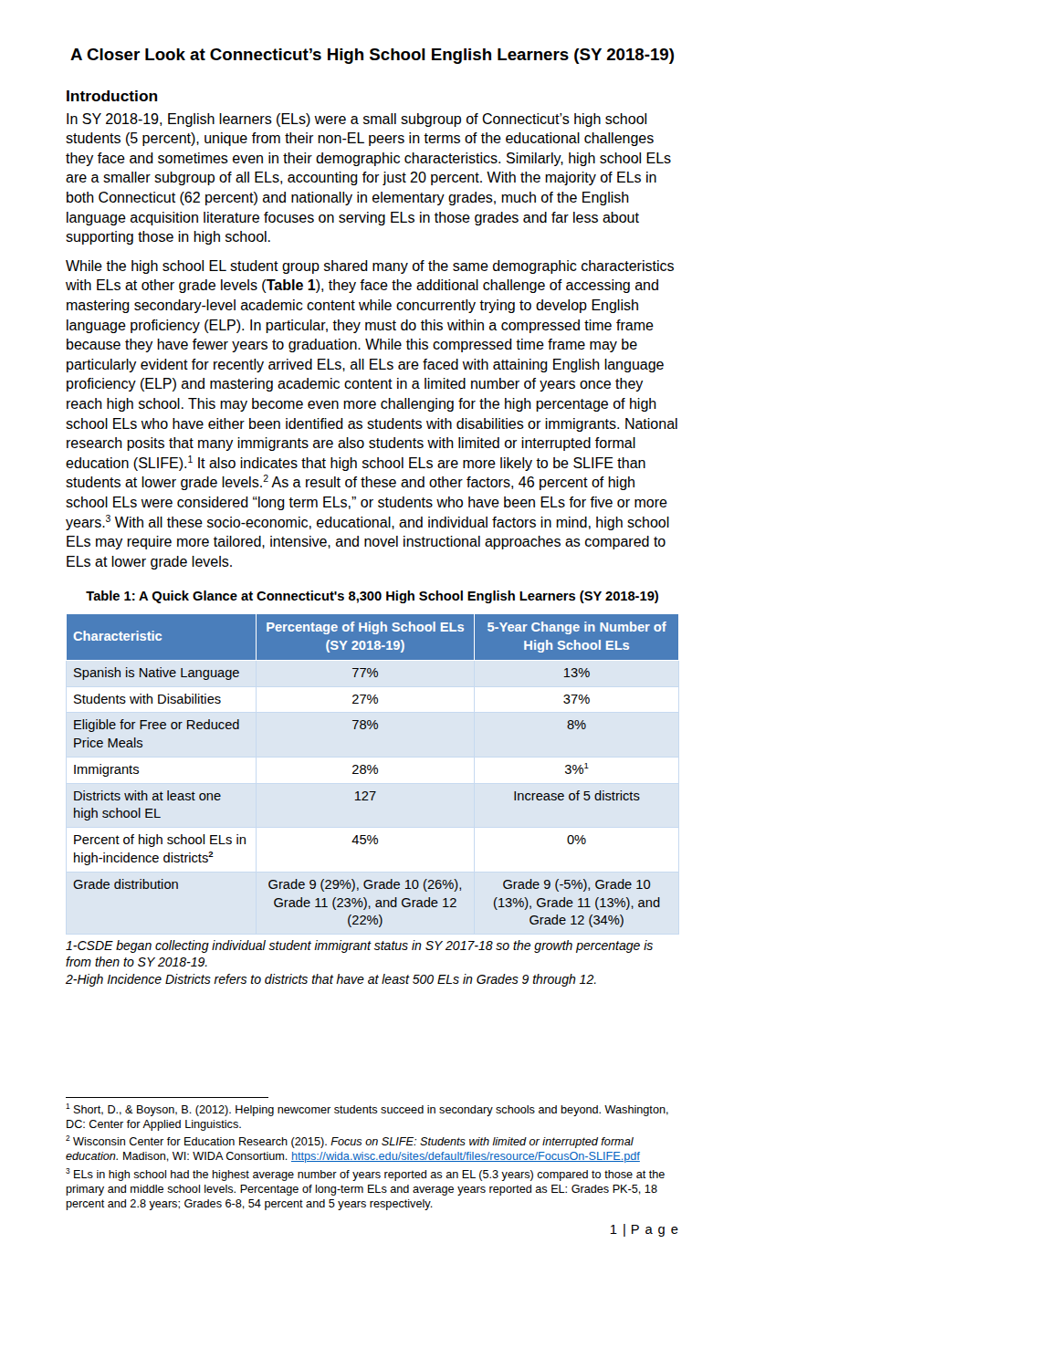A Closer Look at Connecticut’s High School English Learners (SY 2018-19)
Introduction
In SY 2018-19, English learners (ELs) were a small subgroup of Connecticut’s high school students (5 percent), unique from their non-EL peers in terms of the educational challenges they face and sometimes even in their demographic characteristics. Similarly, high school ELs are a smaller subgroup of all ELs, accounting for just 20 percent. With the majority of ELs in both Connecticut (62 percent) and nationally in elementary grades, much of the English language acquisition literature focuses on serving ELs in those grades and far less about supporting those in high school.
While the high school EL student group shared many of the same demographic characteristics with ELs at other grade levels (Table 1), they face the additional challenge of accessing and mastering secondary-level academic content while concurrently trying to develop English language proficiency (ELP). In particular, they must do this within a compressed time frame because they have fewer years to graduation. While this compressed time frame may be particularly evident for recently arrived ELs, all ELs are faced with attaining English language proficiency (ELP) and mastering academic content in a limited number of years once they reach high school. This may become even more challenging for the high percentage of high school ELs who have either been identified as students with disabilities or immigrants. National research posits that many immigrants are also students with limited or interrupted formal education (SLIFE).1 It also indicates that high school ELs are more likely to be SLIFE than students at lower grade levels.2 As a result of these and other factors, 46 percent of high school ELs were considered “long term ELs,” or students who have been ELs for five or more years.3 With all these socio-economic, educational, and individual factors in mind, high school ELs may require more tailored, intensive, and novel instructional approaches as compared to ELs at lower grade levels.
Table 1: A Quick Glance at Connecticut's 8,300 High School English Learners (SY 2018-19)
| Characteristic | Percentage of High School ELs (SY 2018-19) | 5-Year Change in Number of High School ELs |
| --- | --- | --- |
| Spanish is Native Language | 77% | 13% |
| Students with Disabilities | 27% | 37% |
| Eligible for Free or Reduced Price Meals | 78% | 8% |
| Immigrants | 28% | 3% 1 |
| Districts with at least one high school EL | 127 | Increase of 5 districts |
| Percent of high school ELs in high-incidence districts 2 | 45% | 0% |
| Grade distribution | Grade 9 (29%), Grade 10 (26%), Grade 11 (23%), and Grade 12 (22%) | Grade 9 (-5%), Grade 10 (13%), Grade 11 (13%), and Grade 12 (34%) |
1-CSDE began collecting individual student immigrant status in SY 2017-18 so the growth percentage is from then to SY 2018-19.
2-High Incidence Districts refers to districts that have at least 500 ELs in Grades 9 through 12.
1 Short, D., & Boyson, B. (2012). Helping newcomer students succeed in secondary schools and beyond. Washington, DC: Center for Applied Linguistics.
2 Wisconsin Center for Education Research (2015). Focus on SLIFE: Students with limited or interrupted formal education. Madison, WI: WIDA Consortium. https://wida.wisc.edu/sites/default/files/resource/FocusOn-SLIFE.pdf
3 ELs in high school had the highest average number of years reported as an EL (5.3 years) compared to those at the primary and middle school levels. Percentage of long-term ELs and average years reported as EL: Grades PK-5, 18 percent and 2.8 years; Grades 6-8, 54 percent and 5 years respectively.
1 | P a g e